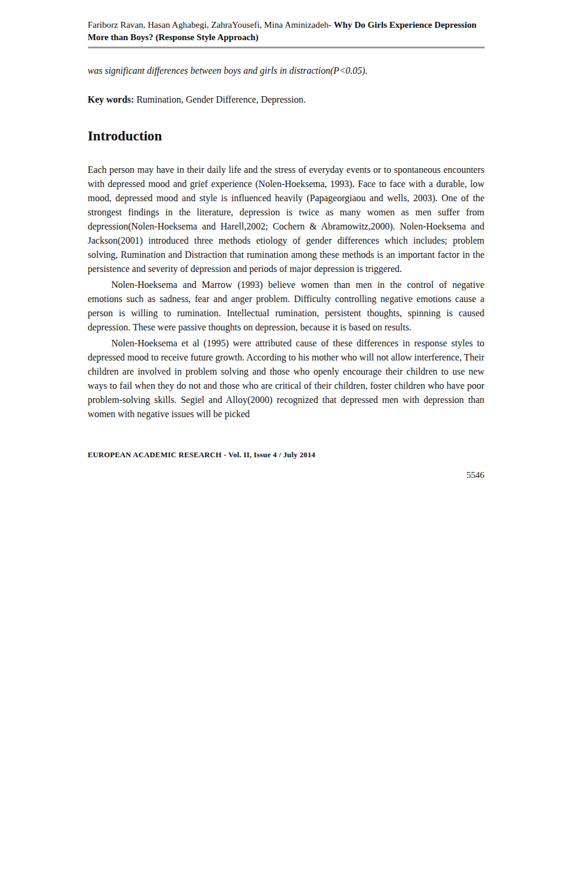Fariborz Ravan, Hasan Aghabegi, ZahraYousefi, Mina Aminizadeh- Why Do Girls Experience Depression More than Boys? (Response Style Approach)
was significant differences between boys and girls in distraction(P<0.05).
Key words: Rumination, Gender Difference, Depression.
Introduction
Each person may have in their daily life and the stress of everyday events or to spontaneous encounters with depressed mood and grief experience (Nolen-Hoeksema, 1993). Face to face with a durable, low mood, depressed mood and style is influenced heavily (Papageorgiaou and wells, 2003). One of the strongest findings in the literature, depression is twice as many women as men suffer from depression(Nolen-Hoeksema and Harell,2002; Cochern & Abramowitz,2000). Nolen-Hoeksema and Jackson(2001) introduced three methods etiology of gender differences which includes; problem solving, Rumination and Distraction that rumination among these methods is an important factor in the persistence and severity of depression and periods of major depression is triggered.
Nolen-Hoeksema and Marrow (1993) believe women than men in the control of negative emotions such as sadness, fear and anger problem. Difficulty controlling negative emotions cause a person is willing to rumination. Intellectual rumination, persistent thoughts, spinning is caused depression. These were passive thoughts on depression, because it is based on results.
Nolen-Hoeksema et al (1995) were attributed cause of these differences in response styles to depressed mood to receive future growth. According to his mother who will not allow interference, Their children are involved in problem solving and those who openly encourage their children to use new ways to fail when they do not and those who are critical of their children, foster children who have poor problem-solving skills. Segiel and Alloy(2000) recognized that depressed men with depression than women with negative issues will be picked
EUROPEAN ACADEMIC RESEARCH - Vol. II, Issue 4 / July 2014
5546